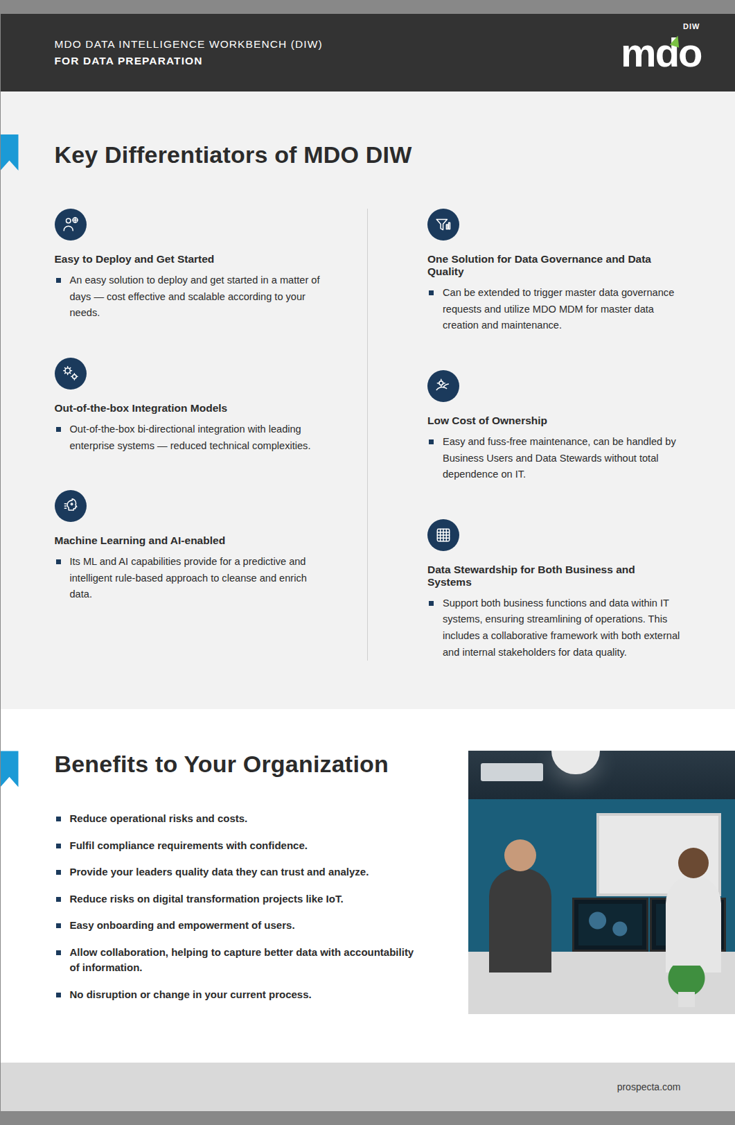MDO Data Intelligence Workbench (DIW)
For Data Preparation
DIW mdo
Key Differentiators of MDO DIW
Easy to Deploy and Get Started
An easy solution to deploy and get started in a matter of days — cost effective and scalable according to your needs.
Out-of-the-box Integration Models
Out-of-the-box bi-directional integration with leading enterprise systems — reduced technical complexities.
Machine Learning and AI-enabled
Its ML and AI capabilities provide for a predictive and intelligent rule-based approach to cleanse and enrich data.
One Solution for Data Governance and Data Quality
Can be extended to trigger master data governance requests and utilize MDO MDM for master data creation and maintenance.
Low Cost of Ownership
Easy and fuss-free maintenance, can be handled by Business Users and Data Stewards without total dependence on IT.
Data Stewardship for Both Business and Systems
Support both business functions and data within IT systems, ensuring streamlining of operations. This includes a collaborative framework with both external and internal stakeholders for data quality.
Benefits to Your Organization
Reduce operational risks and costs.
Fulfil compliance requirements with confidence.
Provide your leaders quality data they can trust and analyze.
Reduce risks on digital transformation projects like IoT.
Easy onboarding and empowerment of users.
Allow collaboration, helping to capture better data with accountability of information.
No disruption or change in your current process.
prospecta.com